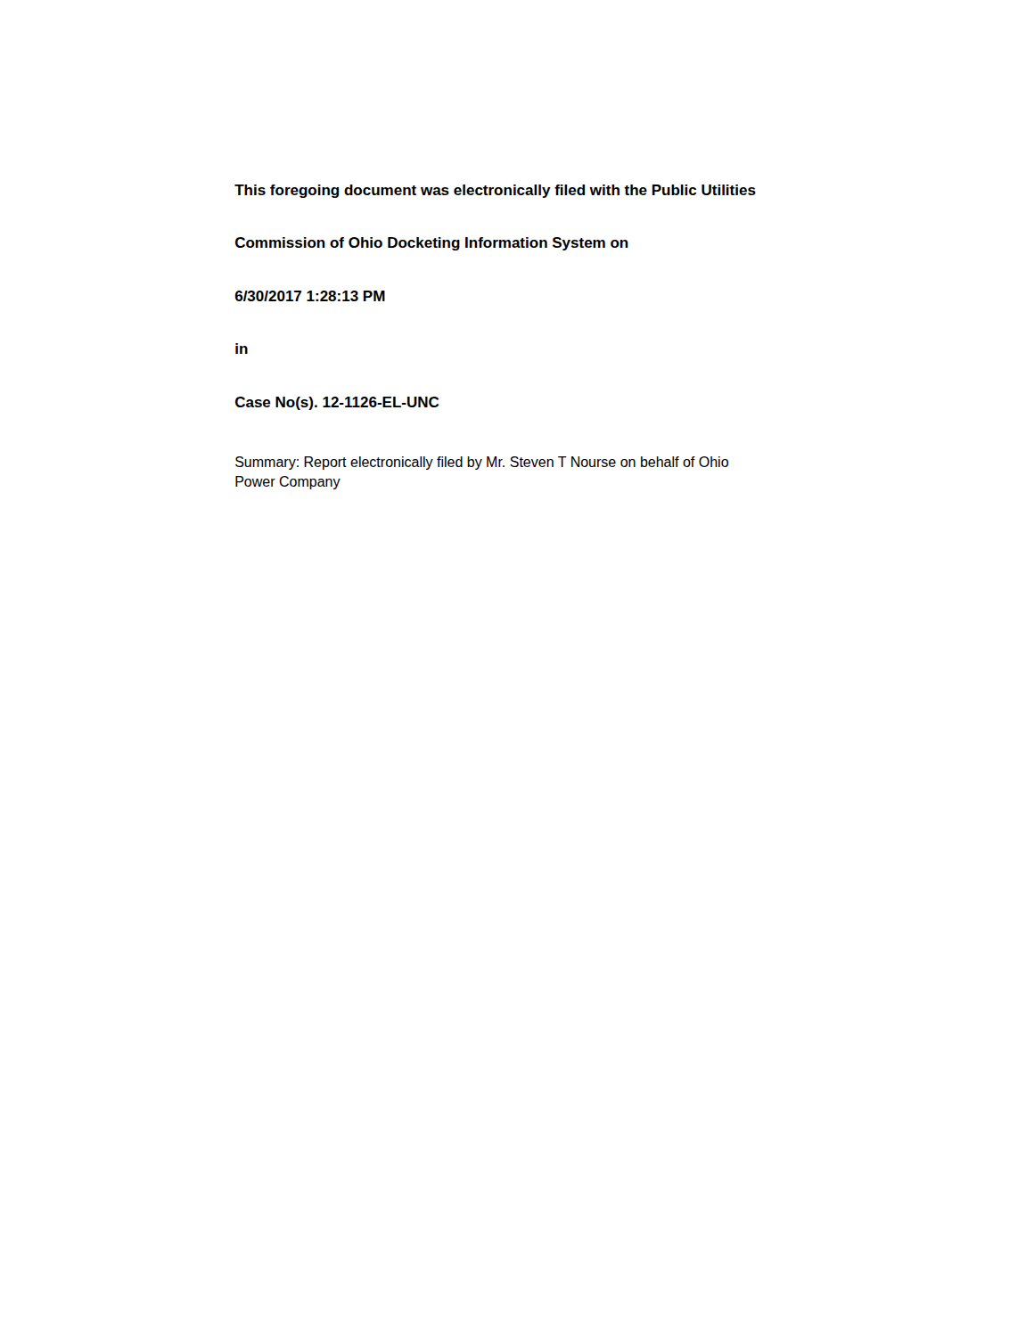This foregoing document was electronically filed with the Public Utilities
Commission of Ohio Docketing Information System on
6/30/2017 1:28:13 PM
in
Case No(s). 12-1126-EL-UNC
Summary: Report electronically filed by Mr. Steven T Nourse on behalf of Ohio Power Company